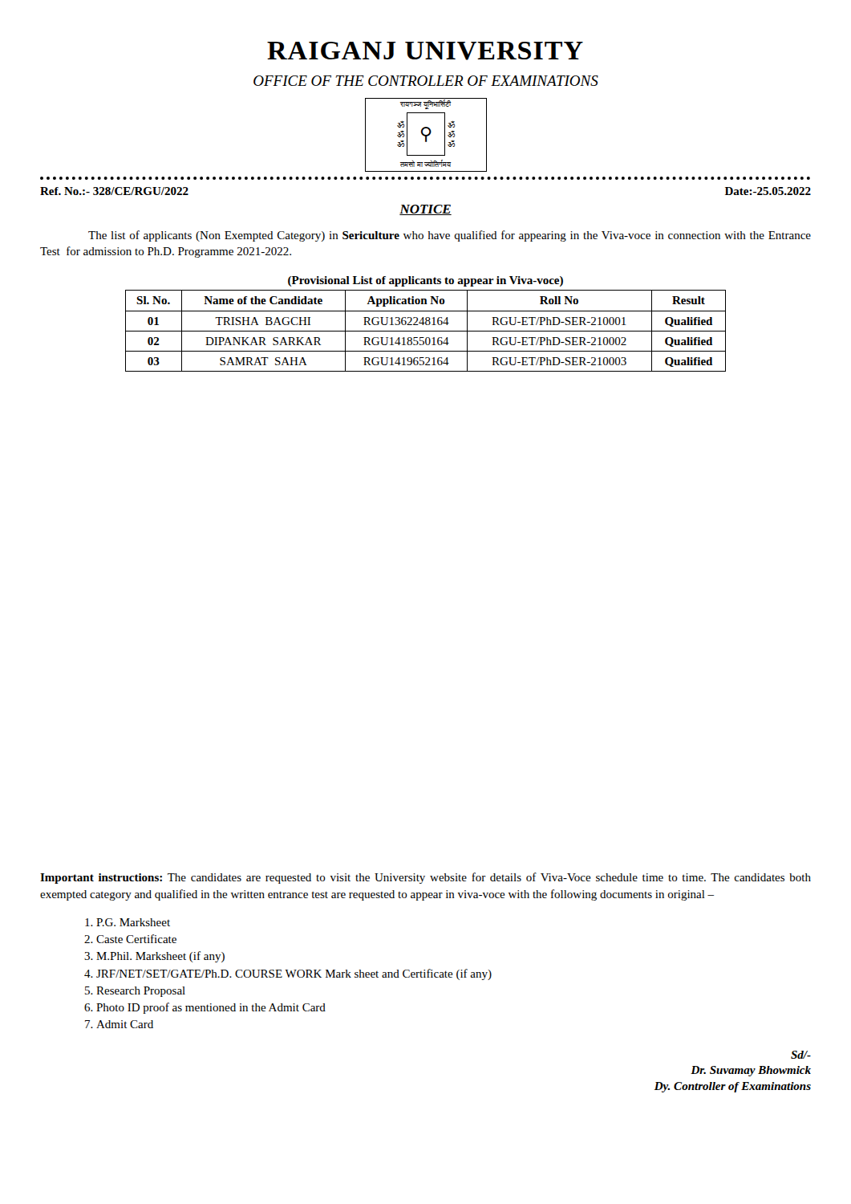RAIGANJ UNIVERSITY
OFFICE OF THE CONTROLLER OF EXAMINATIONS
रायगञ्ज यूनिभार्सिटी
ॐ
ॐ
ॐ
⚲
ॐ
ॐ
ॐ
तमसो मा ज्योतिर्गमय
Ref. No.:- 328/CE/RGU/2022 Date:-25.05.2022
NOTICE
The list of applicants (Non Exempted Category) in Sericulture who have qualified for appearing in the Viva-voce in connection with the Entrance Test for admission to Ph.D. Programme 2021-2022.
(Provisional List of applicants to appear in Viva-voce)
| Sl. No. | Name of the Candidate | Application No | Roll No | Result |
| --- | --- | --- | --- | --- |
| 01 | TRISHA BAGCHI | RGU1362248164 | RGU-ET/PhD-SER-210001 | Qualified |
| 02 | DIPANKAR SARKAR | RGU1418550164 | RGU-ET/PhD-SER-210002 | Qualified |
| 03 | SAMRAT SAHA | RGU1419652164 | RGU-ET/PhD-SER-210003 | Qualified |
Important instructions: The candidates are requested to visit the University website for details of Viva-Voce schedule time to time. The candidates both exempted category and qualified in the written entrance test are requested to appear in viva-voce with the following documents in original –
P.G. Marksheet
Caste Certificate
M.Phil. Marksheet (if any)
JRF/NET/SET/GATE/Ph.D. COURSE WORK Mark sheet and Certificate (if any)
Research Proposal
Photo ID proof as mentioned in the Admit Card
Admit Card
Sd/-
Dr. Suvamay Bhowmick
Dy. Controller of Examinations